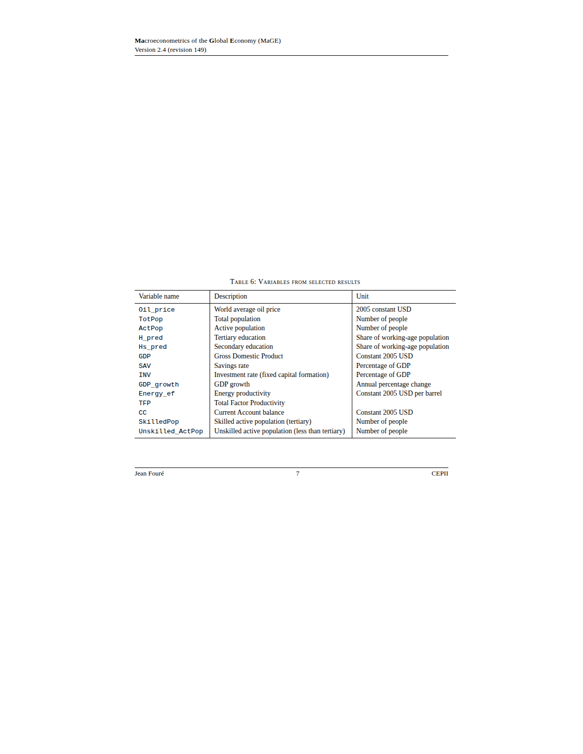Macroeconometrics of the Global Economy (MaGE)
Version 2.4 (revision 149)
Table 6: Variables from selected results
| Variable name | Description | Unit |
| --- | --- | --- |
| Oil_price | World average oil price | 2005 constant USD |
| TotPop | Total population | Number of people |
| ActPop | Active population | Number of people |
| H_pred | Tertiary education | Share of working-age population |
| Hs_pred | Secondary education | Share of working-age population |
| GDP | Gross Domestic Product | Constant 2005 USD |
| SAV | Savings rate | Percentage of GDP |
| INV | Investment rate (fixed capital formation) | Percentage of GDP |
| GDP_growth | GDP growth | Annual percentage change |
| Energy_ef | Energy productivity | Constant 2005 USD per barrel |
| TFP | Total Factor Productivity | |
| CC | Current Account balance | Constant 2005 USD |
| SkilledPop | Skilled active population (tertiary) | Number of people |
| Unskilled_ActPop | Unskilled active population (less than tertiary) | Number of people |
Jean Fouré
7
CEPII